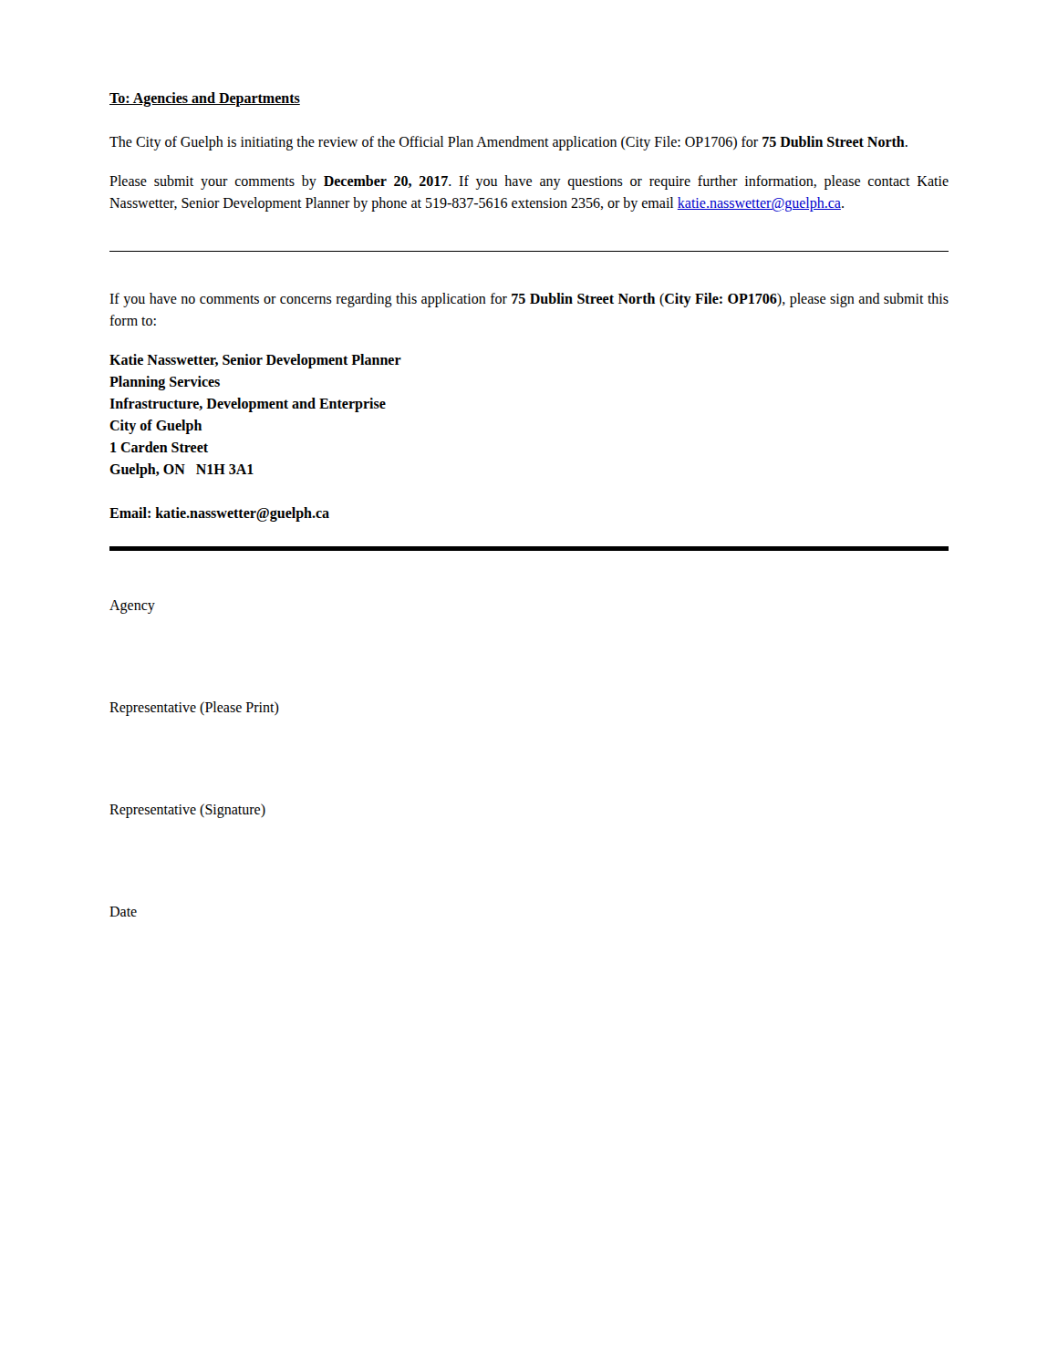To: Agencies and Departments
The City of Guelph is initiating the review of the Official Plan Amendment application (City File: OP1706) for 75 Dublin Street North.
Please submit your comments by December 20, 2017. If you have any questions or require further information, please contact Katie Nasswetter, Senior Development Planner by phone at 519-837-5616 extension 2356, or by email katie.nasswetter@guelph.ca.
If you have no comments or concerns regarding this application for 75 Dublin Street North (City File: OP1706), please sign and submit this form to:
Katie Nasswetter, Senior Development Planner Planning Services Infrastructure, Development and Enterprise City of Guelph 1 Carden Street Guelph, ON N1H 3A1
Email: katie.nasswetter@guelph.ca
Agency
Representative (Please Print)
Representative (Signature)
Date